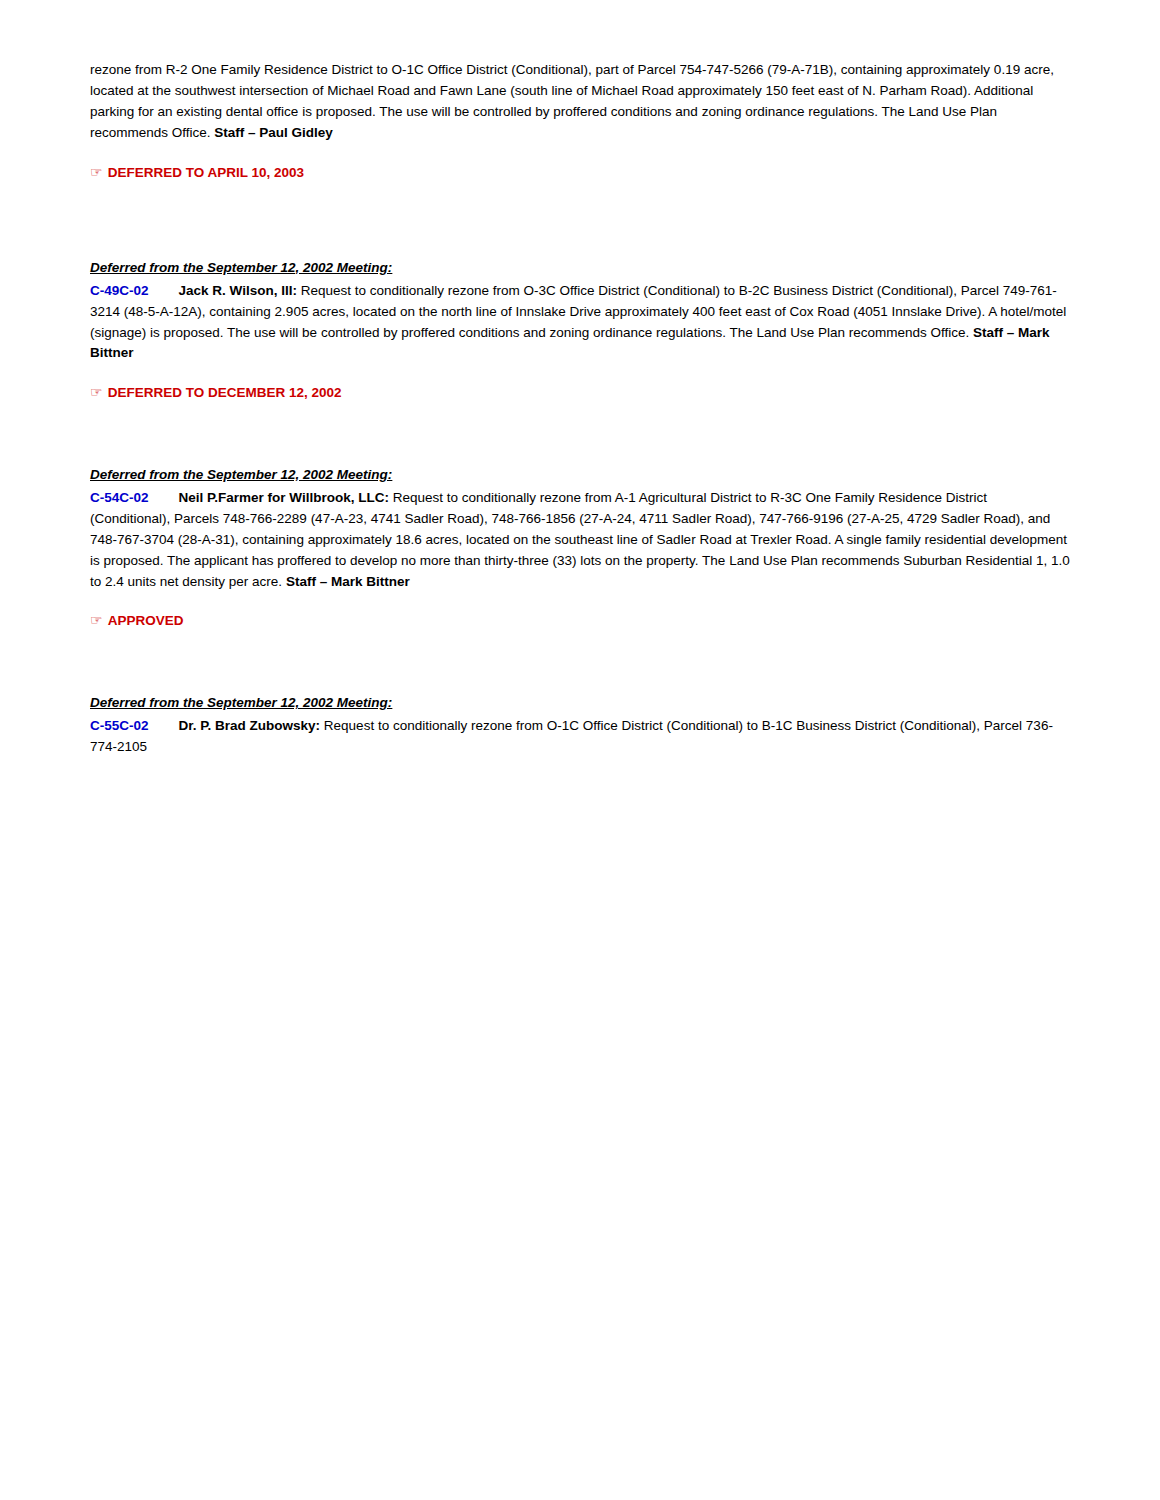rezone from R-2 One Family Residence District to O-1C Office District (Conditional), part of Parcel 754-747-5266 (79-A-71B), containing approximately 0.19 acre, located at the southwest intersection of Michael Road and Fawn Lane (south line of Michael Road approximately 150 feet east of N. Parham Road). Additional parking for an existing dental office is proposed. The use will be controlled by proffered conditions and zoning ordinance regulations. The Land Use Plan recommends Office. Staff – Paul Gidley
☞DEFERRED TO APRIL 10, 2003
Deferred from the September 12, 2002 Meeting:
C-49C-02 Jack R. Wilson, III: Request to conditionally rezone from O-3C Office District (Conditional) to B-2C Business District (Conditional), Parcel 749-761-3214 (48-5-A-12A), containing 2.905 acres, located on the north line of Innslake Drive approximately 400 feet east of Cox Road (4051 Innslake Drive). A hotel/motel (signage) is proposed. The use will be controlled by proffered conditions and zoning ordinance regulations. The Land Use Plan recommends Office. Staff – Mark Bittner
☞DEFERRED TO DECEMBER 12, 2002
Deferred from the September 12, 2002 Meeting:
C-54C-02 Neil P.Farmer for Willbrook, LLC: Request to conditionally rezone from A-1 Agricultural District to R-3C One Family Residence District (Conditional), Parcels 748-766-2289 (47-A-23, 4741 Sadler Road), 748-766-1856 (27-A-24, 4711 Sadler Road), 747-766-9196 (27-A-25, 4729 Sadler Road), and 748-767-3704 (28-A-31), containing approximately 18.6 acres, located on the southeast line of Sadler Road at Trexler Road. A single family residential development is proposed. The applicant has proffered to develop no more than thirty-three (33) lots on the property. The Land Use Plan recommends Suburban Residential 1, 1.0 to 2.4 units net density per acre. Staff – Mark Bittner
☞APPROVED
Deferred from the September 12, 2002 Meeting:
C-55C-02 Dr. P. Brad Zubowsky: Request to conditionally rezone from O-1C Office District (Conditional) to B-1C Business District (Conditional), Parcel 736-774-2105